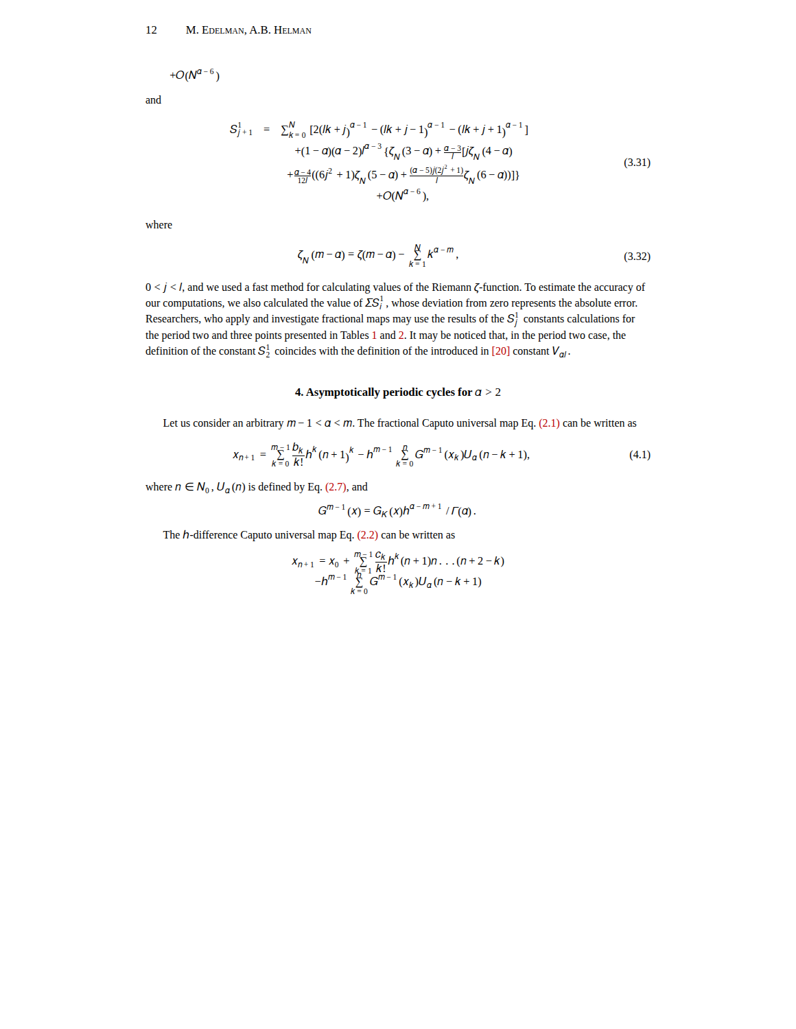12 M. Edelman, A.B. Helman
+O(Nα−6)
and
Sj+11 = ∑ k=0 N [ 2(lk+j)α−1 − (lk+j−1)α−1 − (lk+j+1)α−1 ] +(1−α)(α−2) lα−3 { ζN(3−α) + α−3l [ jζN(4−α) + α−412l ( (6j2+1) ζN(5−α) + (α−5)j(2j2+1) l ζN(6−α) ) ] } +O(Nα−6),
(3.31)
where
ζN(m−α) = ζ(m−α) − ∑ k=1 N kα−m ,
(3.32)
0<j<l, and we used a fast method for calculating values of the Riemann ζ-function. To estimate the accuracy of our computations, we also calculated the value of ΣSi1, whose deviation from zero represents the absolute error. Researchers, who apply and investigate fractional maps may use the results of the Sj1 constants calculations for the period two and three points presented in Tables 1 and 2. It may be noticed that, in the period two case, the definition of the constant S21 coincides with the definition of the introduced in [20] constant Vαl.
4. Asymptotically periodic cycles for α>2
Let us consider an arbitrary m−1<α<m. The fractional Caputo universal map Eq. (2.1) can be written as
xn+1 = ∑ k=0 m−1 bkk! hk (n+1)k − hm−1 ∑ k=0 n Gm−1 (xk) Uα (n−k+1) ,
(4.1)
where n∈N0, Uα(n) is defined by Eq. (2.7), and
Gm−1(x) = GK(x) hα−m+1 / Γ(α) .
The h-difference Caputo universal map Eq. (2.2) can be written as
xn+1 = x0 + ∑ k=1 m−1 ckk! hk (n+1) n... (n+2−k)
− hm−1 ∑ k=0 n Gm−1 (xk) Uα (n−k+1)